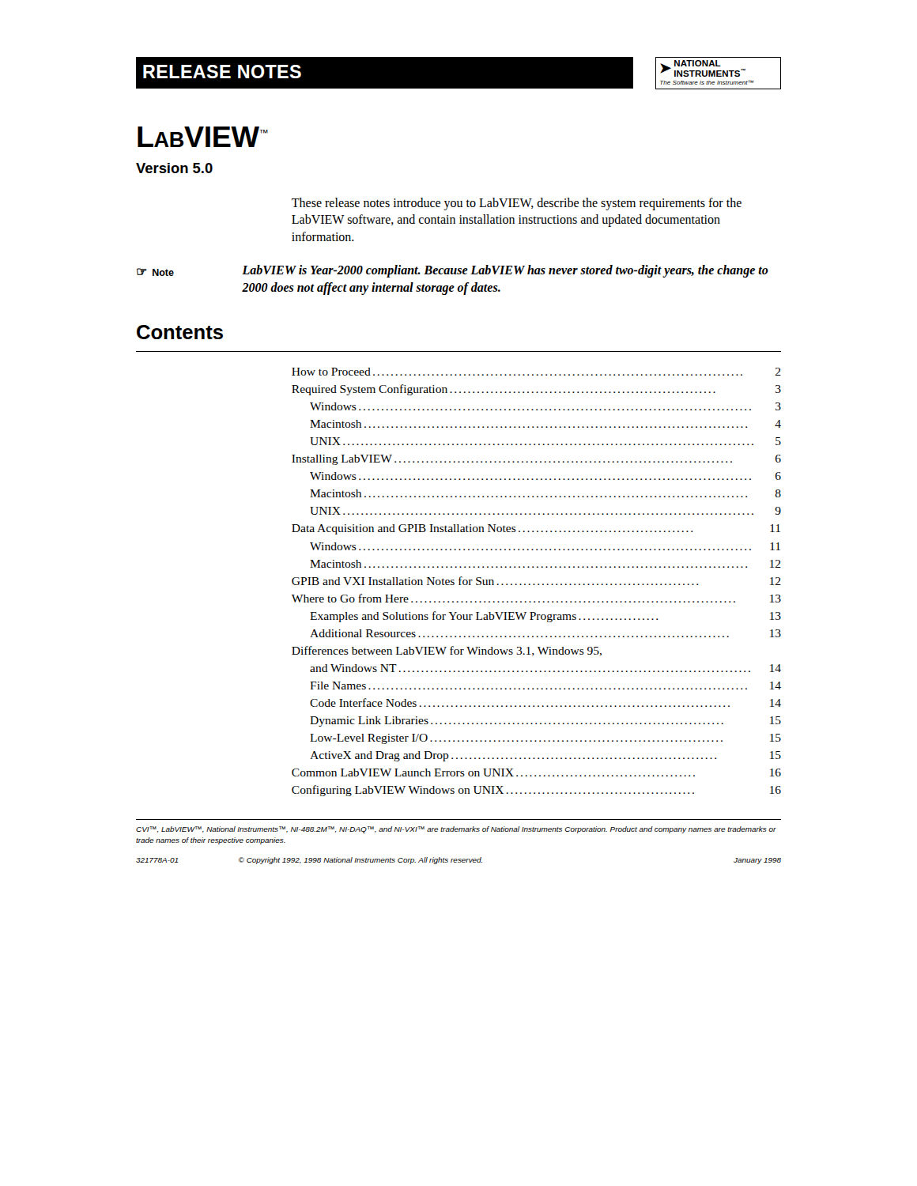RELEASE NOTES
➤ NATIONAL
INSTRUMENTS™
The Software is the Instrument™
LABVIEW™
Version 5.0
These release notes introduce you to LabVIEW, describe the system requirements for the LabVIEW software, and contain installation instructions and updated documentation information.
☞Note
LabVIEW is Year-2000 compliant. Because LabVIEW has never stored two-digit years, the change to 2000 does not affect any internal storage of dates.
Contents
How to Proceed.................................................................................. 2
Required System Configuration........................................................... 3
Windows....................................................................................... 3
Macintosh..................................................................................... 4
UNIX........................................................................................... 5
Installing LabVIEW........................................................................... 6
Windows....................................................................................... 6
Macintosh..................................................................................... 8
UNIX........................................................................................... 9
Data Acquisition and GPIB Installation Notes....................................... 11
Windows....................................................................................... 11
Macintosh..................................................................................... 12
GPIB and VXI Installation Notes for Sun............................................. 12
Where to Go from Here........................................................................ 13
Examples and Solutions for Your LabVIEW Programs.................. 13
Additional Resources..................................................................... 13
Differences between LabVIEW for Windows 3.1, Windows 95, and Windows NT.............................................................................. 14
File Names.................................................................................... 14
Code Interface Nodes..................................................................... 14
Dynamic Link Libraries................................................................. 15
Low-Level Register I/O................................................................. 15
ActiveX and Drag and Drop........................................................... 15
Common LabVIEW Launch Errors on UNIX........................................ 16
Configuring LabVIEW Windows on UNIX.......................................... 16
CVI™, LabVIEW™, National Instruments™, NI-488.2M™, NI-DAQ™, and NI-VXI™ are trademarks of National Instruments Corporation. Product and company names are trademarks or trade names of their respective companies.
321778A-01 © Copyright 1992, 1998 National Instruments Corp. All rights reserved. January 1998